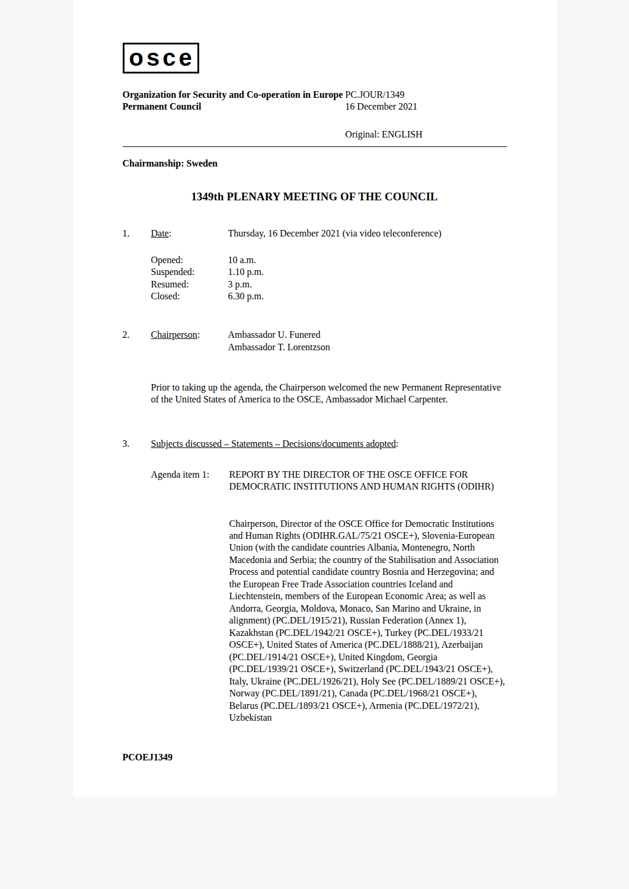osce
| Organization for Security and Co-operation in Europe Permanent Council | PC.JOUR/1349 16 December 2021 Original: ENGLISH |
Chairmanship: Sweden
1349th PLENARY MEETING OF THE COUNCIL
1.
Date:
Thursday, 16 December 2021 (via video teleconference)
Opened:
10 a.m.
Suspended:
1.10 p.m.
Resumed:
3 p.m.
Closed:
6.30 p.m.
2.
Chairperson:
Ambassador U. Funered
Ambassador T. Lorentzson
Prior to taking up the agenda, the Chairperson welcomed the new Permanent Representative of the United States of America to the OSCE, Ambassador Michael Carpenter.
3.
Subjects discussed – Statements – Decisions/documents adopted:
Agenda item 1:
REPORT BY THE DIRECTOR OF THE OSCE OFFICE FOR DEMOCRATIC INSTITUTIONS AND HUMAN RIGHTS (ODIHR)
Chairperson, Director of the OSCE Office for Democratic Institutions and Human Rights (ODIHR.GAL/75/21 OSCE+), Slovenia-European Union (with the candidate countries Albania, Montenegro, North Macedonia and Serbia; the country of the Stabilisation and Association Process and potential candidate country Bosnia and Herzegovina; and the European Free Trade Association countries Iceland and Liechtenstein, members of the European Economic Area; as well as Andorra, Georgia, Moldova, Monaco, San Marino and Ukraine, in alignment) (PC.DEL/1915/21), Russian Federation (Annex 1), Kazakhstan (PC.DEL/1942/21 OSCE+), Turkey (PC.DEL/1933/21 OSCE+), United States of America (PC.DEL/1888/21), Azerbaijan (PC.DEL/1914/21 OSCE+), United Kingdom, Georgia (PC.DEL/1939/21 OSCE+), Switzerland (PC.DEL/1943/21 OSCE+), Italy, Ukraine (PC.DEL/1926/21), Holy See (PC.DEL/1889/21 OSCE+), Norway (PC.DEL/1891/21), Canada (PC.DEL/1968/21 OSCE+), Belarus (PC.DEL/1893/21 OSCE+), Armenia (PC.DEL/1972/21), Uzbekistan
PCOEJ1349